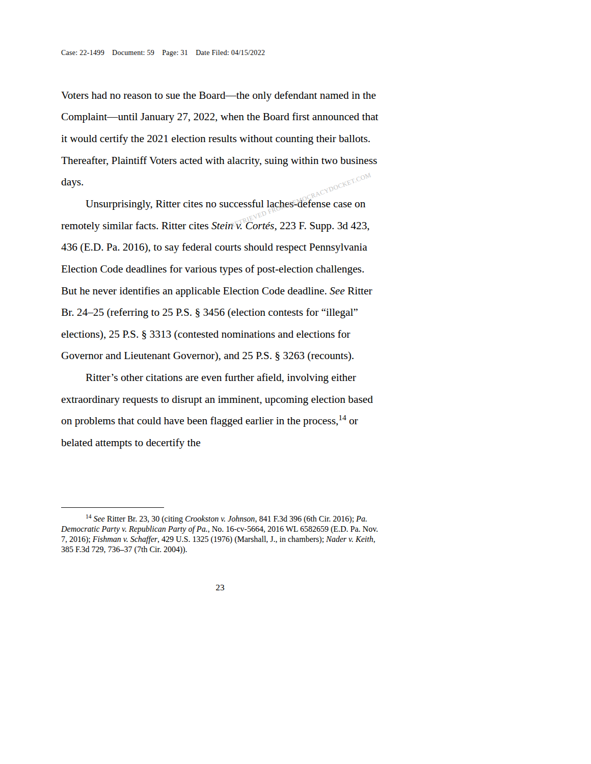Case: 22-1499 Document: 59 Page: 31 Date Filed: 04/15/2022
Voters had no reason to sue the Board—the only defendant named in the Complaint—until January 27, 2022, when the Board first announced that it would certify the 2021 election results without counting their ballots. Thereafter, Plaintiff Voters acted with alacrity, suing within two business days.
Unsurprisingly, Ritter cites no successful laches-defense case on remotely similar facts. Ritter cites Stein v. Cortés, 223 F. Supp. 3d 423, 436 (E.D. Pa. 2016), to say federal courts should respect Pennsylvania Election Code deadlines for various types of post-election challenges. But he never identifies an applicable Election Code deadline. See Ritter Br. 24–25 (referring to 25 P.S. § 3456 (election contests for “illegal” elections), 25 P.S. § 3313 (contested nominations and elections for Governor and Lieutenant Governor), and 25 P.S. § 3263 (recounts).
RETRIEVED FROM DEMOCRACYDOCKET.COM
Ritter’s other citations are even further afield, involving either extraordinary requests to disrupt an imminent, upcoming election based on problems that could have been flagged earlier in the process,14 or belated attempts to decertify the
14 See Ritter Br. 23, 30 (citing Crookston v. Johnson, 841 F.3d 396 (6th Cir. 2016); Pa. Democratic Party v. Republican Party of Pa., No. 16-cv-5664, 2016 WL 6582659 (E.D. Pa. Nov. 7, 2016); Fishman v. Schaffer, 429 U.S. 1325 (1976) (Marshall, J., in chambers); Nader v. Keith, 385 F.3d 729, 736–37 (7th Cir. 2004)).
23